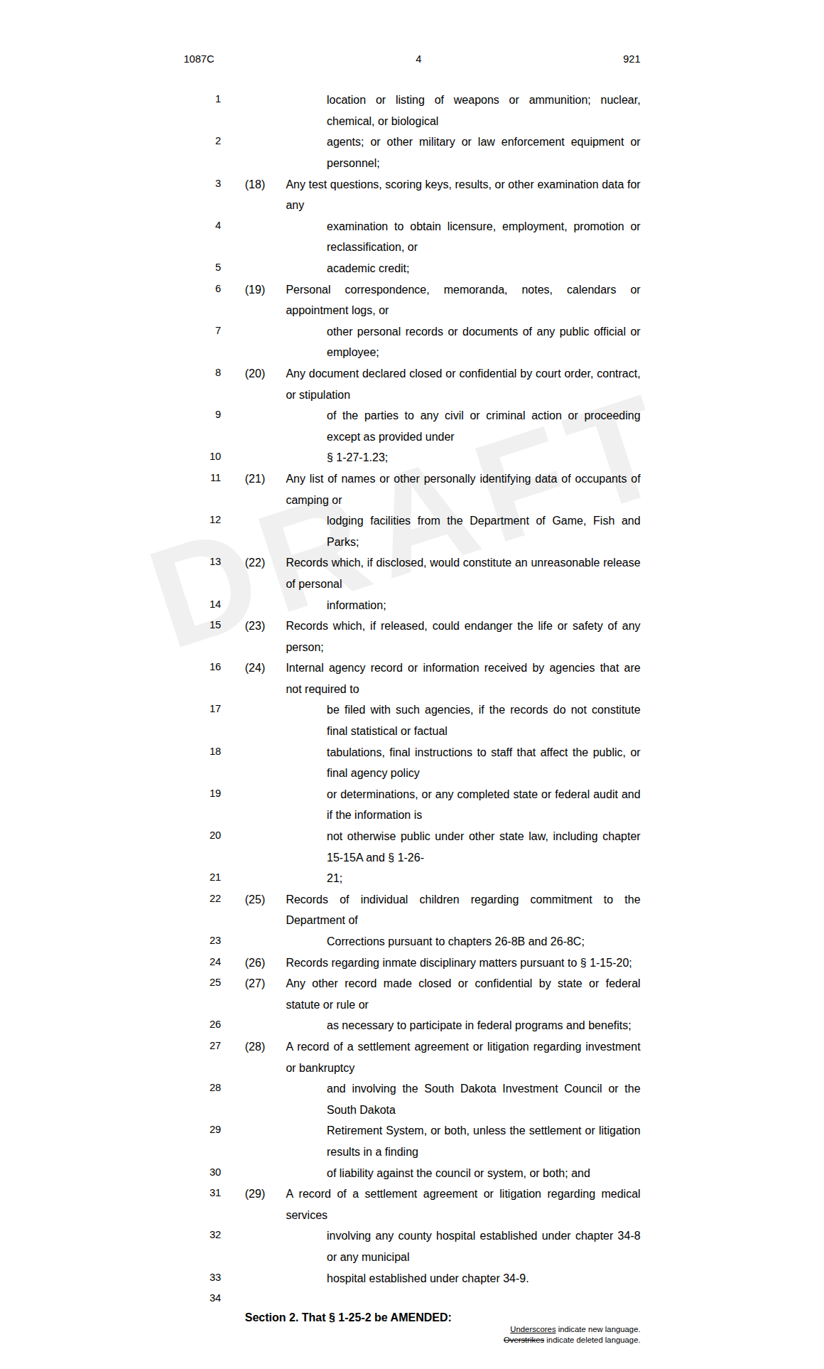DRAFT
1087C 4 921
| 1 | location or listing of weapons or ammunition; nuclear, chemical, or biological |
| 2 | agents; or other military or law enforcement equipment or personnel; |
| 3 | (18) Any test questions, scoring keys, results, or other examination data for any |
| 4 | examination to obtain licensure, employment, promotion or reclassification, or |
| 5 | academic credit; |
| 6 | (19) Personal correspondence, memoranda, notes, calendars or appointment logs, or |
| 7 | other personal records or documents of any public official or employee; |
| 8 | (20) Any document declared closed or confidential by court order, contract, or stipulation |
| 9 | of the parties to any civil or criminal action or proceeding except as provided under |
| 10 | § 1-27-1.23; |
| 11 | (21) Any list of names or other personally identifying data of occupants of camping or |
| 12 | lodging facilities from the Department of Game, Fish and Parks; |
| 13 | (22) Records which, if disclosed, would constitute an unreasonable release of personal |
| 14 | information; |
| 15 | (23) Records which, if released, could endanger the life or safety of any person; |
| 16 | (24) Internal agency record or information received by agencies that are not required to |
| 17 | be filed with such agencies, if the records do not constitute final statistical or factual |
| 18 | tabulations, final instructions to staff that affect the public, or final agency policy |
| 19 | or determinations, or any completed state or federal audit and if the information is |
| 20 | not otherwise public under other state law, including chapter 15-15A and § 1-26- |
| 21 | 21; |
| 22 | (25) Records of individual children regarding commitment to the Department of |
| 23 | Corrections pursuant to chapters 26-8B and 26-8C; |
| 24 | (26) Records regarding inmate disciplinary matters pursuant to § 1-15-20; |
| 25 | (27) Any other record made closed or confidential by state or federal statute or rule or |
| 26 | as necessary to participate in federal programs and benefits; |
| 27 | (28) A record of a settlement agreement or litigation regarding investment or bankruptcy |
| 28 | and involving the South Dakota Investment Council or the South Dakota |
| 29 | Retirement System, or both, unless the settlement or litigation results in a finding |
| 30 | of liability against the council or system, or both; and |
| 31 | (29) A record of a settlement agreement or litigation regarding medical services |
| 32 | involving any county hospital established under chapter 34-8 or any municipal |
| 33 | hospital established under chapter 34-9. |
| 34 | Section 2. That § 1-25-2 be AMENDED: |
Underscores indicate new language.
Overstrikes indicate deleted language.